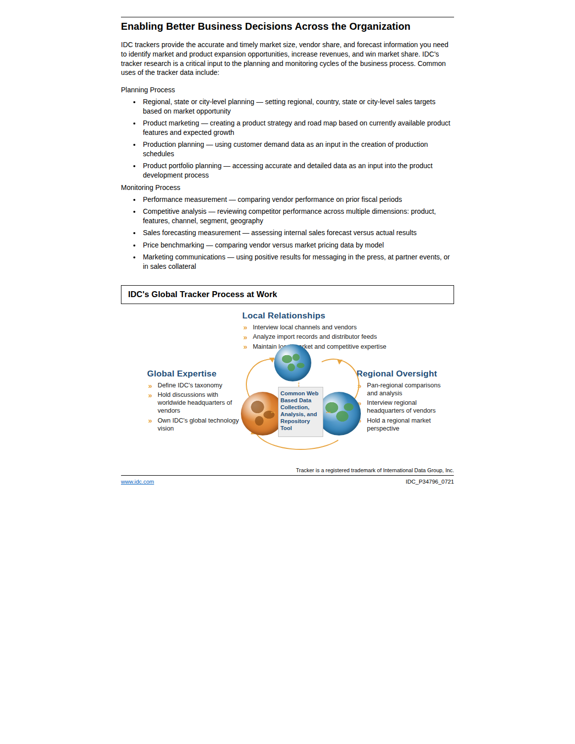Enabling Better Business Decisions Across the Organization
IDC trackers provide the accurate and timely market size, vendor share, and forecast information you need to identify market and product expansion opportunities, increase revenues, and win market share. IDC's tracker research is a critical input to the planning and monitoring cycles of the business process. Common uses of the tracker data include:
Planning Process
Regional, state or city-level planning — setting regional, country, state or city-level sales targets based on market opportunity
Product marketing — creating a product strategy and road map based on currently available product features and expected growth
Production planning — using customer demand data as an input in the creation of production schedules
Product portfolio planning — accessing accurate and detailed data as an input into the product development process
Monitoring Process
Performance measurement — comparing vendor performance on prior fiscal periods
Competitive analysis — reviewing competitor performance across multiple dimensions: product, features, channel, segment, geography
Sales forecasting measurement — assessing internal sales forecast versus actual results
Price benchmarking — comparing vendor versus market pricing data by model
Marketing communications — using positive results for messaging in the press, at partner events, or in sales collateral
IDC's Global Tracker Process at Work
Local Relationships
Interview local channels and vendors
Analyze import records and distributor feeds
Maintain local market and competitive expertise
Global Expertise
Define IDC's taxonomy
Hold discussions with worldwide headquarters of vendors
Own IDC's global technology vision
Regional Oversight
Pan-regional comparisons and analysis
Interview regional headquarters of vendors
Hold a regional market perspective
Common Web Based Data Collection, Analysis, and Repository Tool
↕
↔
↔
Tracker is a registered trademark of International Data Group, Inc.
www.idc.com IDC_P34796_0721